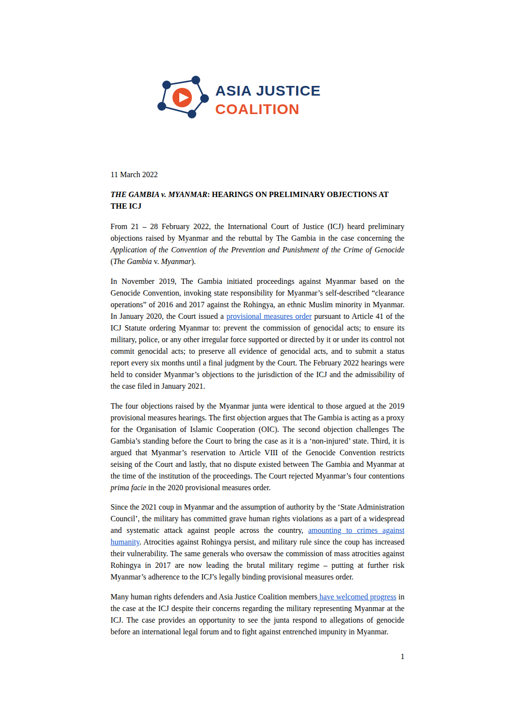Asia Justice Coalition ASIA JUSTICE COALITION
11 March 2022
THE GAMBIA v. MYANMAR: HEARINGS ON PRELIMINARY OBJECTIONS AT THE ICJ
From 21 – 28 February 2022, the International Court of Justice (ICJ) heard preliminary objections raised by Myanmar and the rebuttal by The Gambia in the case concerning the Application of the Convention of the Prevention and Punishment of the Crime of Genocide (The Gambia v. Myanmar).
In November 2019, The Gambia initiated proceedings against Myanmar based on the Genocide Convention, invoking state responsibility for Myanmar’s self-described “clearance operations” of 2016 and 2017 against the Rohingya, an ethnic Muslim minority in Myanmar. In January 2020, the Court issued a provisional measures order pursuant to Article 41 of the ICJ Statute ordering Myanmar to: prevent the commission of genocidal acts; to ensure its military, police, or any other irregular force supported or directed by it or under its control not commit genocidal acts; to preserve all evidence of genocidal acts, and to submit a status report every six months until a final judgment by the Court. The February 2022 hearings were held to consider Myanmar’s objections to the jurisdiction of the ICJ and the admissibility of the case filed in January 2021.
The four objections raised by the Myanmar junta were identical to those argued at the 2019 provisional measures hearings. The first objection argues that The Gambia is acting as a proxy for the Organisation of Islamic Cooperation (OIC). The second objection challenges The Gambia’s standing before the Court to bring the case as it is a ‘non-injured’ state. Third, it is argued that Myanmar’s reservation to Article VIII of the Genocide Convention restricts seising of the Court and lastly, that no dispute existed between The Gambia and Myanmar at the time of the institution of the proceedings. The Court rejected Myanmar’s four contentions prima facie in the 2020 provisional measures order.
Since the 2021 coup in Myanmar and the assumption of authority by the ‘State Administration Council’, the military has committed grave human rights violations as a part of a widespread and systematic attack against people across the country, amounting to crimes against humanity. Atrocities against Rohingya persist, and military rule since the coup has increased their vulnerability. The same generals who oversaw the commission of mass atrocities against Rohingya in 2017 are now leading the brutal military regime – putting at further risk Myanmar’s adherence to the ICJ’s legally binding provisional measures order.
Many human rights defenders and Asia Justice Coalition members have welcomed progress in the case at the ICJ despite their concerns regarding the military representing Myanmar at the ICJ. The case provides an opportunity to see the junta respond to allegations of genocide before an international legal forum and to fight against entrenched impunity in Myanmar.
1